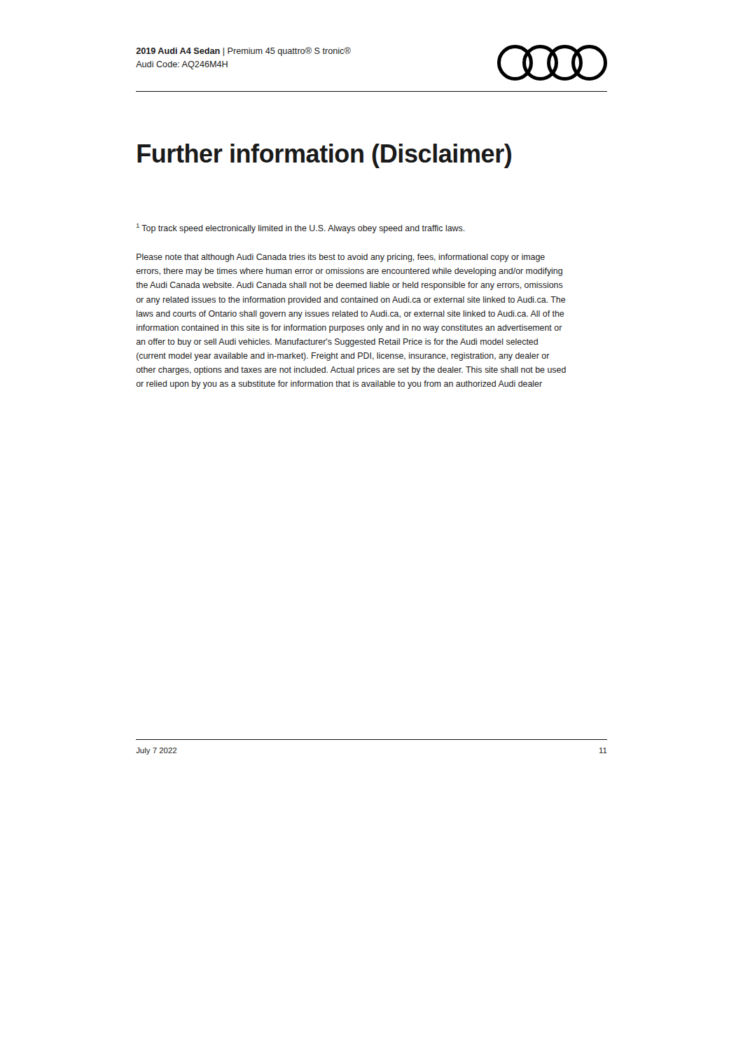2019 Audi A4 Sedan | Premium 45 quattro® S tronic®
Audi Code: AQ246M4H
Further information (Disclaimer)
1 Top track speed electronically limited in the U.S. Always obey speed and traffic laws.
Please note that although Audi Canada tries its best to avoid any pricing, fees, informational copy or image errors, there may be times where human error or omissions are encountered while developing and/or modifying the Audi Canada website. Audi Canada shall not be deemed liable or held responsible for any errors, omissions or any related issues to the information provided and contained on Audi.ca or external site linked to Audi.ca. The laws and courts of Ontario shall govern any issues related to Audi.ca, or external site linked to Audi.ca. All of the information contained in this site is for information purposes only and in no way constitutes an advertisement or an offer to buy or sell Audi vehicles. Manufacturer's Suggested Retail Price is for the Audi model selected (current model year available and in-market). Freight and PDI, license, insurance, registration, any dealer or other charges, options and taxes are not included. Actual prices are set by the dealer. This site shall not be used or relied upon by you as a substitute for information that is available to you from an authorized Audi dealer
July 7 2022 11